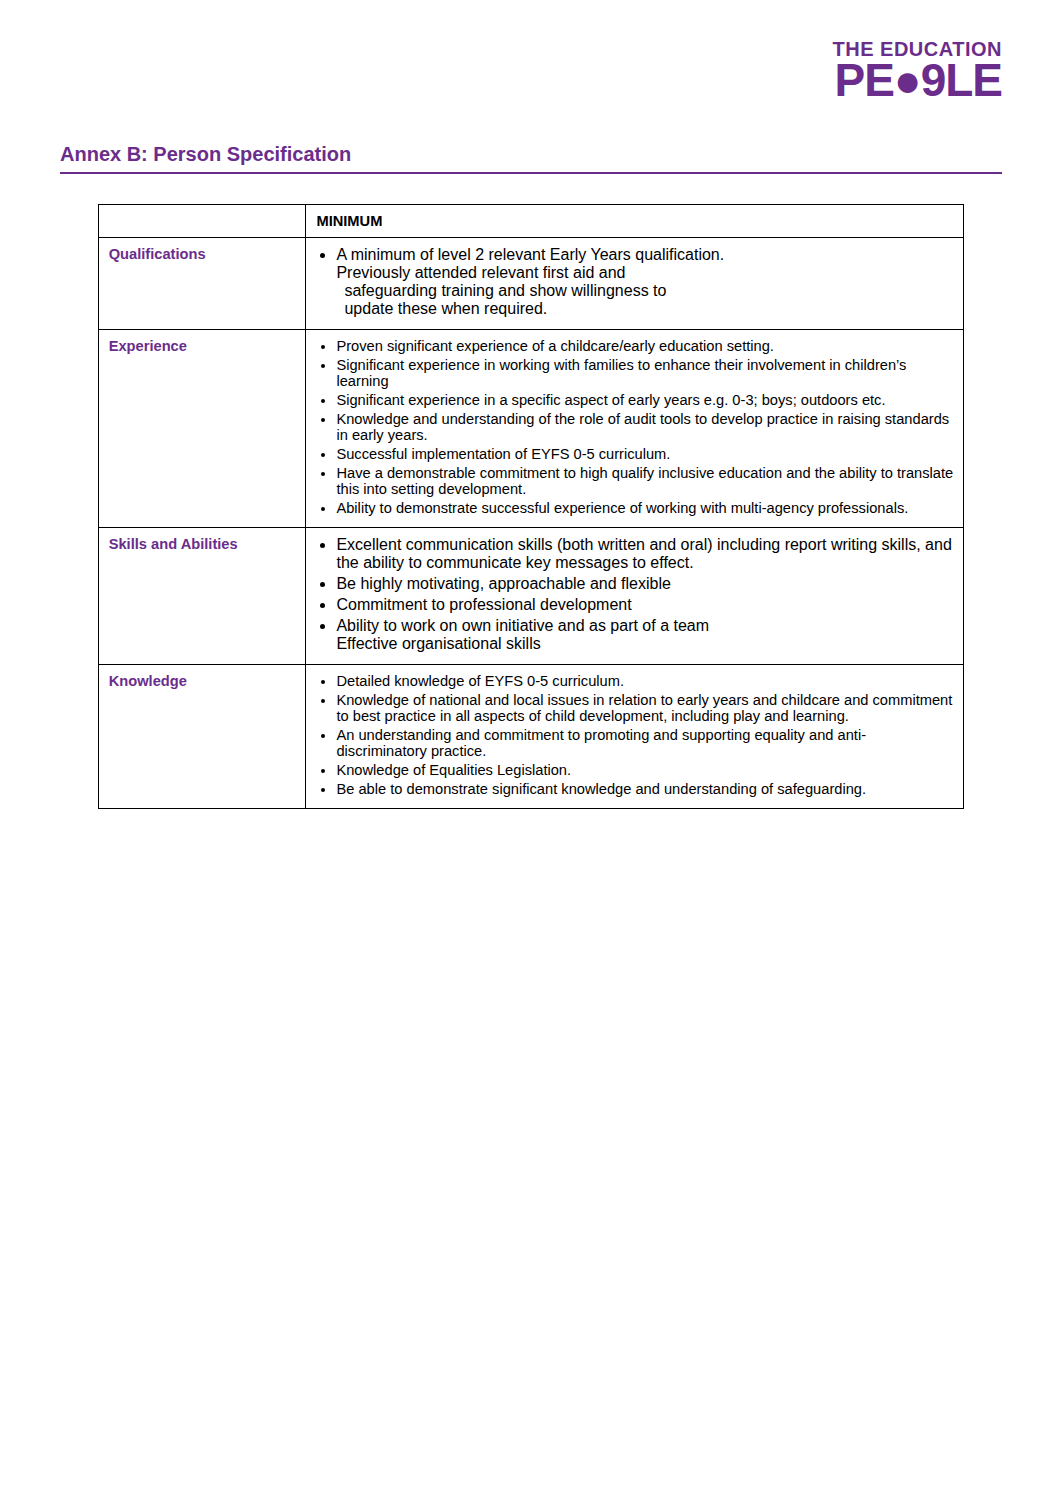THE EDUCATION
PE●9LE
Annex B: Person Specification
| | MINIMUM |
| Qualifications | A minimum of level 2 relevant Early Years qualification. Previously attended relevant first aid and safeguarding training and show willingness to update these when required. |
| Experience | Proven significant experience of a childcare/early education setting. Significant experience in working with families to enhance their involvement in children’s learning Significant experience in a specific aspect of early years e.g. 0-3; boys; outdoors etc. Knowledge and understanding of the role of audit tools to develop practice in raising standards in early years. Successful implementation of EYFS 0-5 curriculum. Have a demonstrable commitment to high qualify inclusive education and the ability to translate this into setting development. Ability to demonstrate successful experience of working with multi-agency professionals. |
| Skills and Abilities | Excellent communication skills (both written and oral) including report writing skills, and the ability to communicate key messages to effect. Be highly motivating, approachable and flexible Commitment to professional development Ability to work on own initiative and as part of a team Effective organisational skills |
| Knowledge | Detailed knowledge of EYFS 0-5 curriculum. Knowledge of national and local issues in relation to early years and childcare and commitment to best practice in all aspects of child development, including play and learning. An understanding and commitment to promoting and supporting equality and anti-discriminatory practice. Knowledge of Equalities Legislation. Be able to demonstrate significant knowledge and understanding of safeguarding. |